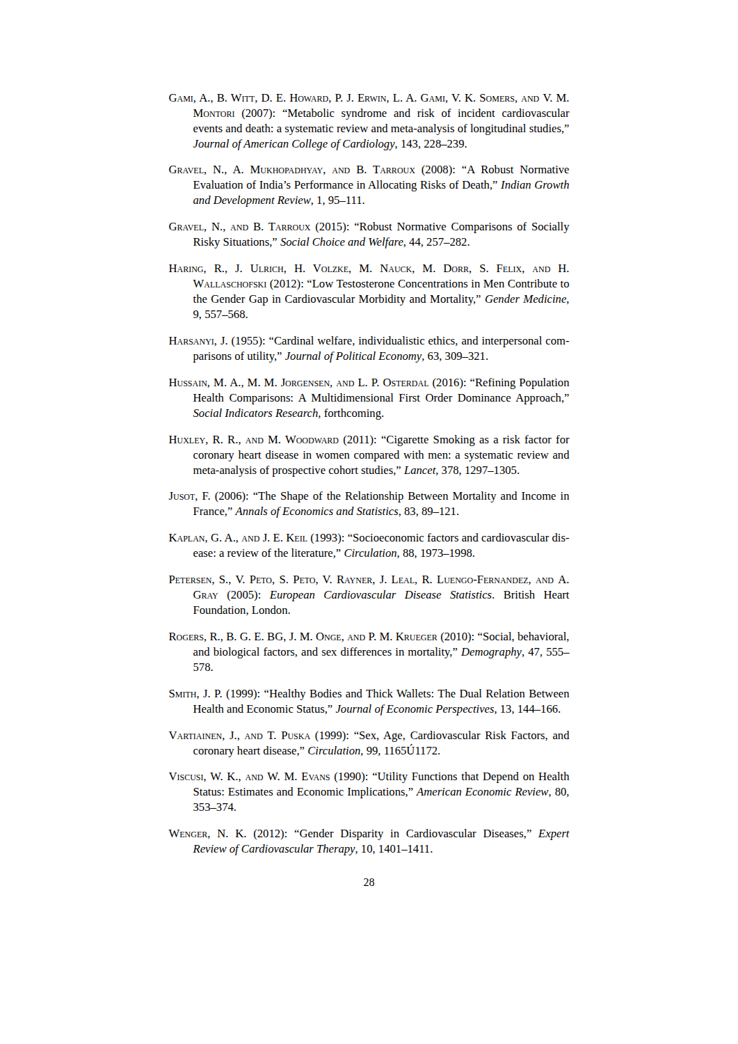Gami, A., B. Witt, D. E. Howard, P. J. Erwin, L. A. Gami, V. K. Somers, and V. M. Montori (2007): “Metabolic syndrome and risk of incident cardiovascular events and death: a systematic review and meta-analysis of longitudinal studies,” Journal of American College of Cardiology, 143, 228–239.
Gravel, N., A. Mukhopadhyay, and B. Tarroux (2008): “A Robust Normative Evaluation of India’s Performance in Allocating Risks of Death,” Indian Growth and Development Review, 1, 95–111.
Gravel, N., and B. Tarroux (2015): “Robust Normative Comparisons of Socially Risky Situations,” Social Choice and Welfare, 44, 257–282.
Haring, R., J. Ulrich, H. Volzke, M. Nauck, M. Dorr, S. Felix, and H. Wallaschofski (2012): “Low Testosterone Concentrations in Men Contribute to the Gender Gap in Cardiovascular Morbidity and Mortality,” Gender Medicine, 9, 557–568.
Harsanyi, J. (1955): “Cardinal welfare, individualistic ethics, and interpersonal comparisons of utility,” Journal of Political Economy, 63, 309–321.
Hussain, M. A., M. M. Jorgensen, and L. P. Osterdal (2016): “Refining Population Health Comparisons: A Multidimensional First Order Dominance Approach,” Social Indicators Research, forthcoming.
Huxley, R. R., and M. Woodward (2011): “Cigarette Smoking as a risk factor for coronary heart disease in women compared with men: a systematic review and meta-analysis of prospective cohort studies,” Lancet, 378, 1297–1305.
Jusot, F. (2006): “The Shape of the Relationship Between Mortality and Income in France,” Annals of Economics and Statistics, 83, 89–121.
Kaplan, G. A., and J. E. Keil (1993): “Socioeconomic factors and cardiovascular disease: a review of the literature,” Circulation, 88, 1973–1998.
Petersen, S., V. Peto, S. Peto, V. Rayner, J. Leal, R. Luengo-Fernandez, and A. Gray (2005): European Cardiovascular Disease Statistics. British Heart Foundation, London.
Rogers, R., B. G. E. BG, J. M. Onge, and P. M. Krueger (2010): “Social, behavioral, and biological factors, and sex differences in mortality,” Demography, 47, 555–578.
Smith, J. P. (1999): “Healthy Bodies and Thick Wallets: The Dual Relation Between Health and Economic Status,” Journal of Economic Perspectives, 13, 144–166.
Vartiainen, J., and T. Puska (1999): “Sex, Age, Cardiovascular Risk Factors, and coronary heart disease,” Circulation, 99, 1165Ú1172.
Viscusi, W. K., and W. M. Evans (1990): “Utility Functions that Depend on Health Status: Estimates and Economic Implications,” American Economic Review, 80, 353–374.
Wenger, N. K. (2012): “Gender Disparity in Cardiovascular Diseases,” Expert Review of Cardiovascular Therapy, 10, 1401–1411.
28